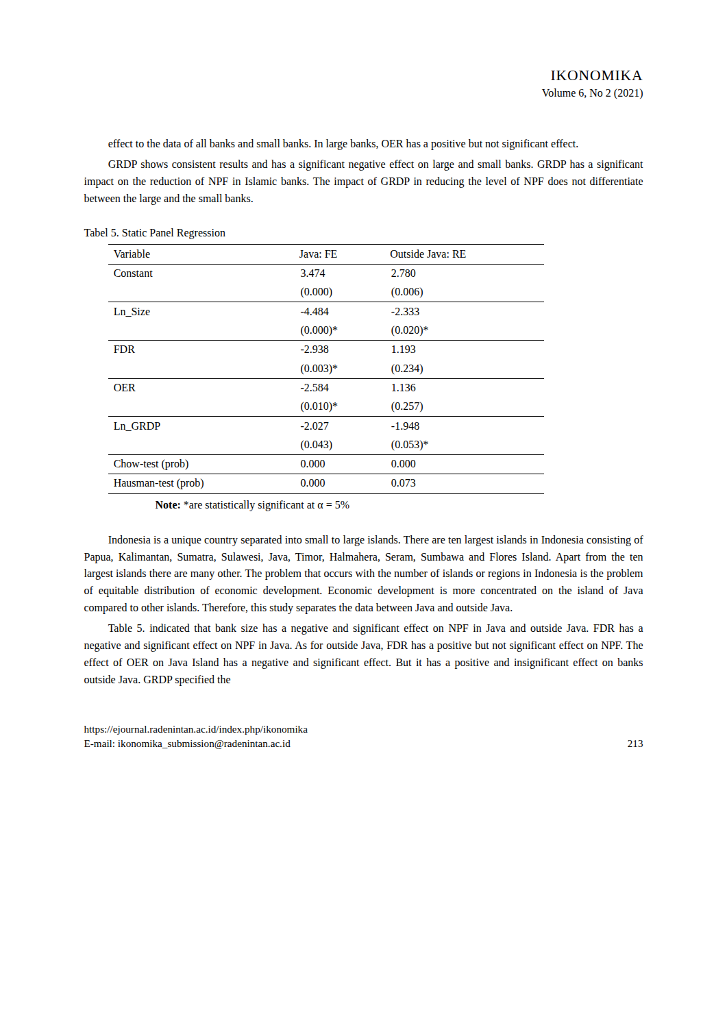IKONOMIKA
Volume 6, No 2 (2021)
effect to the data of all banks and small banks. In large banks, OER has a positive but not significant effect.
GRDP shows consistent results and has a significant negative effect on large and small banks. GRDP has a significant impact on the reduction of NPF in Islamic banks. The impact of GRDP in reducing the level of NPF does not differentiate between the large and the small banks.
Tabel 5. Static Panel Regression
| Variable | Java: FE | Outside Java: RE |
| --- | --- | --- |
| Constant | 3.474 | 2.780 |
| | (0.000) | (0.006) |
| Ln_Size | -4.484 | -2.333 |
| | (0.000)* | (0.020)* |
| FDR | -2.938 | 1.193 |
| | (0.003)* | (0.234) |
| OER | -2.584 | 1.136 |
| | (0.010)* | (0.257) |
| Ln_GRDP | -2.027 | -1.948 |
| | (0.043) | (0.053)* |
| Chow-test (prob) | 0.000 | 0.000 |
| Hausman-test (prob) | 0.000 | 0.073 |
Note: *are statistically significant at α = 5%
Indonesia is a unique country separated into small to large islands. There are ten largest islands in Indonesia consisting of Papua, Kalimantan, Sumatra, Sulawesi, Java, Timor, Halmahera, Seram, Sumbawa and Flores Island. Apart from the ten largest islands there are many other. The problem that occurs with the number of islands or regions in Indonesia is the problem of equitable distribution of economic development. Economic development is more concentrated on the island of Java compared to other islands. Therefore, this study separates the data between Java and outside Java.
Table 5. indicated that bank size has a negative and significant effect on NPF in Java and outside Java. FDR has a negative and significant effect on NPF in Java. As for outside Java, FDR has a positive but not significant effect on NPF. The effect of OER on Java Island has a negative and significant effect. But it has a positive and insignificant effect on banks outside Java. GRDP specified the
https://ejournal.radenintan.ac.id/index.php/ikonomika
E-mail: ikonomika_submission@radenintan.ac.id 213